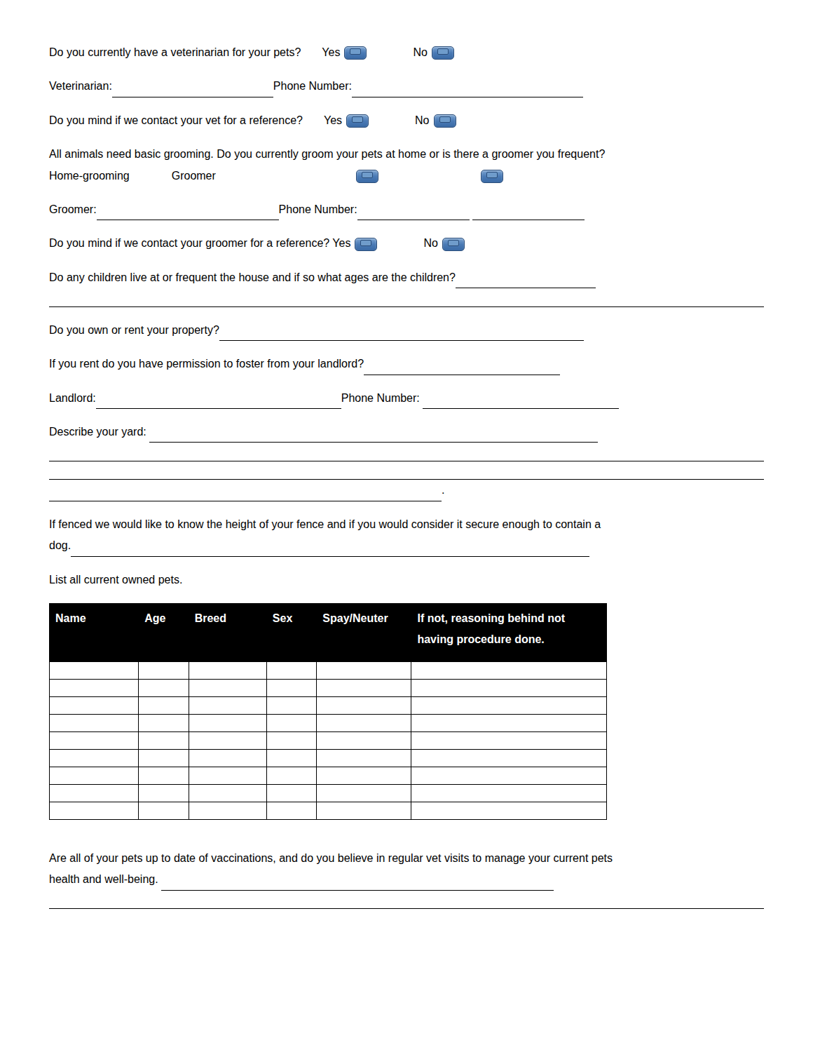Do you currently have a veterinarian for your pets?Yes No
Veterinarian: Phone Number:
Do you mind if we contact your vet for a reference?Yes No
All animals need basic grooming. Do you currently groom your pets at home or is there a groomer you frequent?
Home-groomingGroomer
Groomer: Phone Number:
Do you mind if we contact your groomer for a reference? Yes No
Do any children live at or frequent the house and if so what ages are the children?
Do you own or rent your property?
If you rent do you have permission to foster from your landlord?
Landlord: Phone Number:
Describe your yard:
.
If fenced we would like to know the height of your fence and if you would consider it secure enough to contain a
dog.
List all current owned pets.
| Name | Age | Breed | Sex | Spay/Neuter | If not, reasoning behind not having procedure done. |
| --- | --- | --- | --- | --- | --- |
Are all of your pets up to date of vaccinations, and do you believe in regular vet visits to manage your current pets
health and well-being.